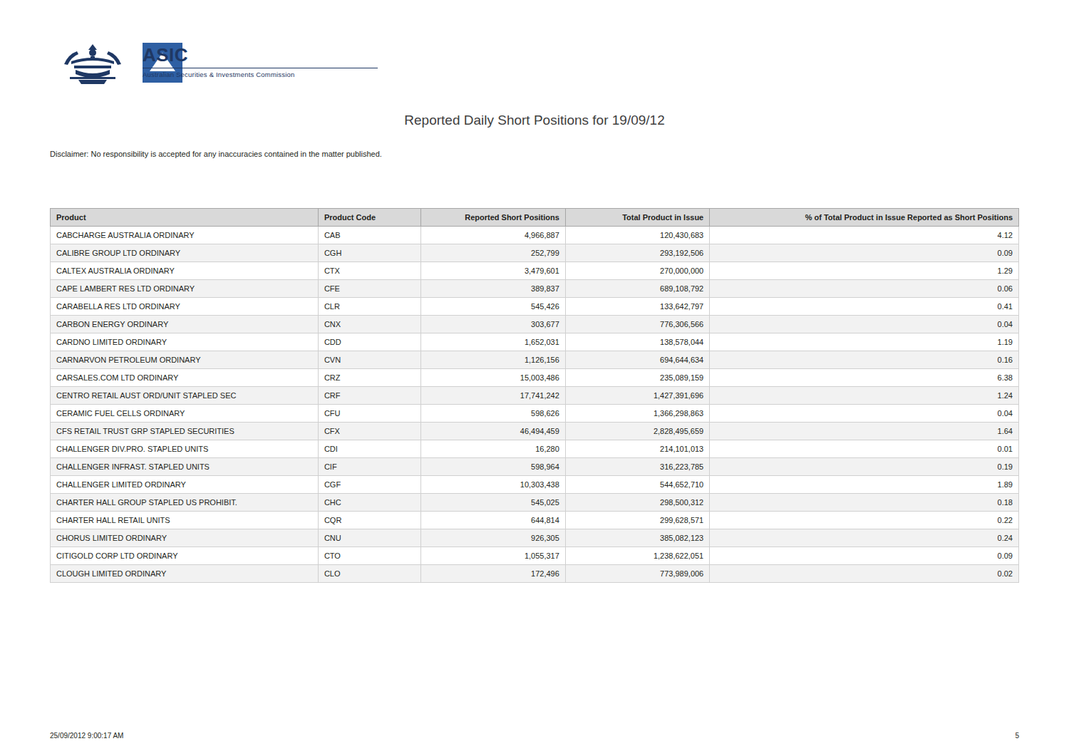ASIC
Australian Securities & Investments Commission
Reported Daily Short Positions for 19/09/12
Disclaimer: No responsibility is accepted for any inaccuracies contained in the matter published.
| Product | Product Code | Reported Short Positions | Total Product in Issue | % of Total Product in Issue Reported as Short Positions |
| --- | --- | --- | --- | --- |
| CABCHARGE AUSTRALIA ORDINARY | CAB | 4,966,887 | 120,430,683 | 4.12 |
| CALIBRE GROUP LTD ORDINARY | CGH | 252,799 | 293,192,506 | 0.09 |
| CALTEX AUSTRALIA ORDINARY | CTX | 3,479,601 | 270,000,000 | 1.29 |
| CAPE LAMBERT RES LTD ORDINARY | CFE | 389,837 | 689,108,792 | 0.06 |
| CARABELLA RES LTD ORDINARY | CLR | 545,426 | 133,642,797 | 0.41 |
| CARBON ENERGY ORDINARY | CNX | 303,677 | 776,306,566 | 0.04 |
| CARDNO LIMITED ORDINARY | CDD | 1,652,031 | 138,578,044 | 1.19 |
| CARNARVON PETROLEUM ORDINARY | CVN | 1,126,156 | 694,644,634 | 0.16 |
| CARSALES.COM LTD ORDINARY | CRZ | 15,003,486 | 235,089,159 | 6.38 |
| CENTRO RETAIL AUST ORD/UNIT STAPLED SEC | CRF | 17,741,242 | 1,427,391,696 | 1.24 |
| CERAMIC FUEL CELLS ORDINARY | CFU | 598,626 | 1,366,298,863 | 0.04 |
| CFS RETAIL TRUST GRP STAPLED SECURITIES | CFX | 46,494,459 | 2,828,495,659 | 1.64 |
| CHALLENGER DIV.PRO. STAPLED UNITS | CDI | 16,280 | 214,101,013 | 0.01 |
| CHALLENGER INFRAST. STAPLED UNITS | CIF | 598,964 | 316,223,785 | 0.19 |
| CHALLENGER LIMITED ORDINARY | CGF | 10,303,438 | 544,652,710 | 1.89 |
| CHARTER HALL GROUP STAPLED US PROHIBIT. | CHC | 545,025 | 298,500,312 | 0.18 |
| CHARTER HALL RETAIL UNITS | CQR | 644,814 | 299,628,571 | 0.22 |
| CHORUS LIMITED ORDINARY | CNU | 926,305 | 385,082,123 | 0.24 |
| CITIGOLD CORP LTD ORDINARY | CTO | 1,055,317 | 1,238,622,051 | 0.09 |
| CLOUGH LIMITED ORDINARY | CLO | 172,496 | 773,989,006 | 0.02 |
25/09/2012 9:00:17 AM 5